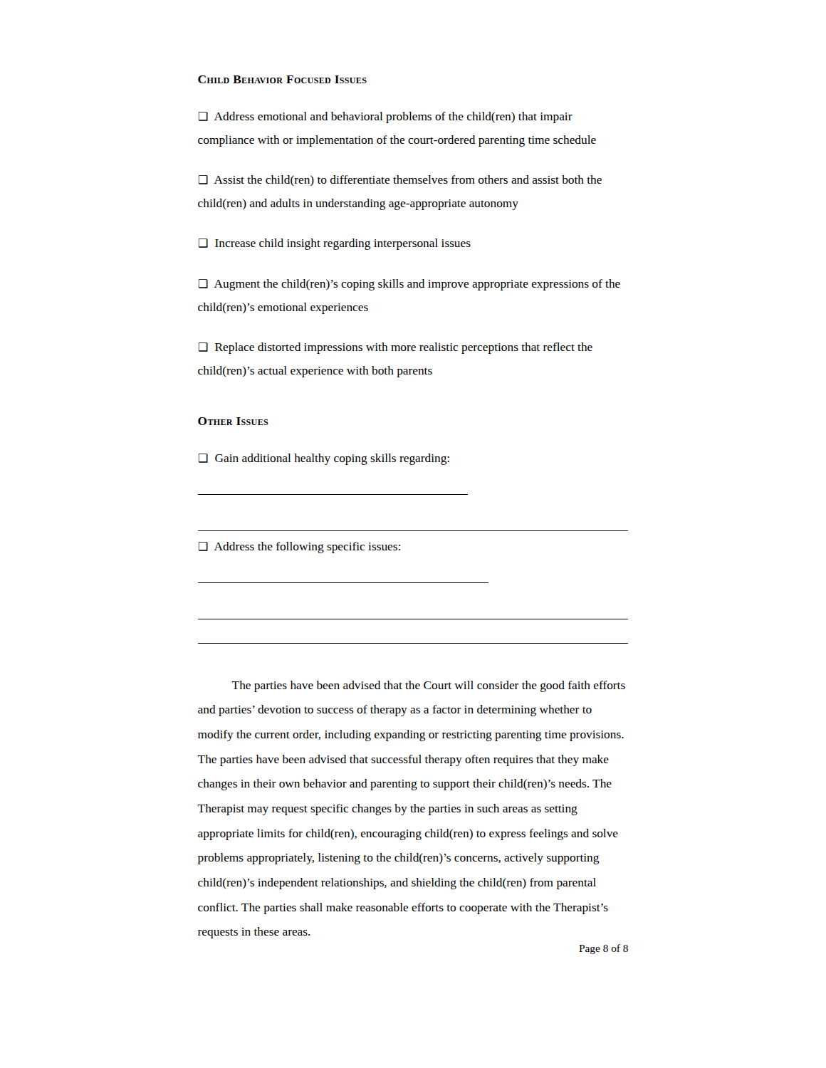Child Behavior Focused Issues
❑ Address emotional and behavioral problems of the child(ren) that impair compliance with or implementation of the court-ordered parenting time schedule
❑ Assist the child(ren) to differentiate themselves from others and assist both the child(ren) and adults in understanding age-appropriate autonomy
❑ Increase child insight regarding interpersonal issues
❑ Augment the child(ren)’s coping skills and improve appropriate expressions of the child(ren)’s emotional experiences
❑ Replace distorted impressions with more realistic perceptions that reflect the child(ren)’s actual experience with both parents
Other Issues
❑ Gain additional healthy coping skills regarding:
❑ Address the following specific issues:
The parties have been advised that the Court will consider the good faith efforts and parties’ devotion to success of therapy as a factor in determining whether to modify the current order, including expanding or restricting parenting time provisions. The parties have been advised that successful therapy often requires that they make changes in their own behavior and parenting to support their child(ren)’s needs. The Therapist may request specific changes by the parties in such areas as setting appropriate limits for child(ren), encouraging child(ren) to express feelings and solve problems appropriately, listening to the child(ren)’s concerns, actively supporting child(ren)’s independent relationships, and shielding the child(ren) from parental conflict. The parties shall make reasonable efforts to cooperate with the Therapist’s requests in these areas.
Page 8 of 8